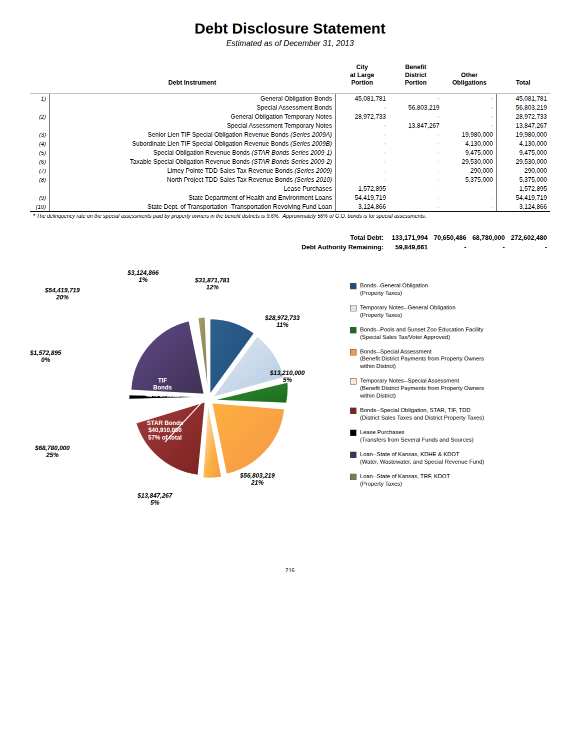Debt Disclosure Statement
Estimated as of December 31, 2013
| | Debt Instrument | City at Large Portion | Benefit District Portion | Other Obligations | Total |
| --- | --- | --- | --- | --- | --- |
| 1) | General Obligation Bonds | 45,081,781 | - | - | 45,081,781 |
| | Special Assessment Bonds | - | 56,803,219 | - | 56,803,219 |
| (2) | General Obligation Temporary Notes | 28,972,733 | - | - | 28,972,733 |
| | Special Assessment Temporary Notes | - | 13,847,267 | - | 13,847,267 |
| (3) | Senior Lien TIF Special Obligation Revenue Bonds (Series 2009A) | - | - | 19,980,000 | 19,980,000 |
| (4) | Subordinate Lien TIF Special Obligation Revenue Bonds (Series 2009B) | - | - | 4,130,000 | 4,130,000 |
| (5) | Special Obligation Revenue Bonds (STAR Bonds Series 2009-1) | - | - | 9,475,000 | 9,475,000 |
| (6) | Taxable Special Obligation Revenue Bonds (STAR Bonds Series 2009-2) | - | - | 29,530,000 | 29,530,000 |
| (7) | Limey Pointe TDD Sales Tax Revenue Bonds (Series 2009) | - | - | 290,000 | 290,000 |
| (8) | North Project TDD Sales Tax Revenue Bonds (Series 2010) | - | - | 5,375,000 | 5,375,000 |
| | Lease Purchases | 1,572,895 | - | - | 1,572,895 |
| (9) | State Department of Health and Environment Loans | 54,419,719 | - | - | 54,419,719 |
| (10) | State Dept. of Transportation -Transportation Revolving Fund Loan | 3,124,866 | - | - | 3,124,866 |
| * The delinquency rate on the special assessments paid by property owners in the benefit districts is 9.6%. Approximately 56% of G.O. bonds is for special assessments. |
| | Total Debt: | 133,171,994 | 70,650,486 | 68,780,000 | 272,602,480 |
| | Debt Authority Remaining: | 59,849,661 | - | - | - |
TIF
Bonds
43% of total
STAR Bonds
$40,910,000
57% of total
$31,871,781
12%
$28,972,733
11%
$13,210,000
5%
$56,803,219
21%
$13,847,267
5%
$68,780,000
25%
$1,572,895
0%
$54,419,719
20%
$3,124,866
1%
Bonds--General Obligation(Property Taxes)
Temporary Notes--General Obligation(Property Taxes)
Bonds--Pools and Sunset Zoo Education Facility(Special Sales Tax/Voter Approved)
Bonds--Special Assessment(Benefit District Payments from Property Owners within District)
Temporary Notes--Special Assessment(Benefit District Payments from Property Owners within District)
Bonds--Special Obligation, STAR, TIF, TDD(District Sales Taxes and District Property Taxes)
Lease Purchases(Transfers from Several Funds and Sources)
Loan--State of Kansas, KDHE & KDOT(Water, Wastewater, and Special Revenue Fund)
Loan--State of Kansas, TRF, KDOT(Property Taxes)
216